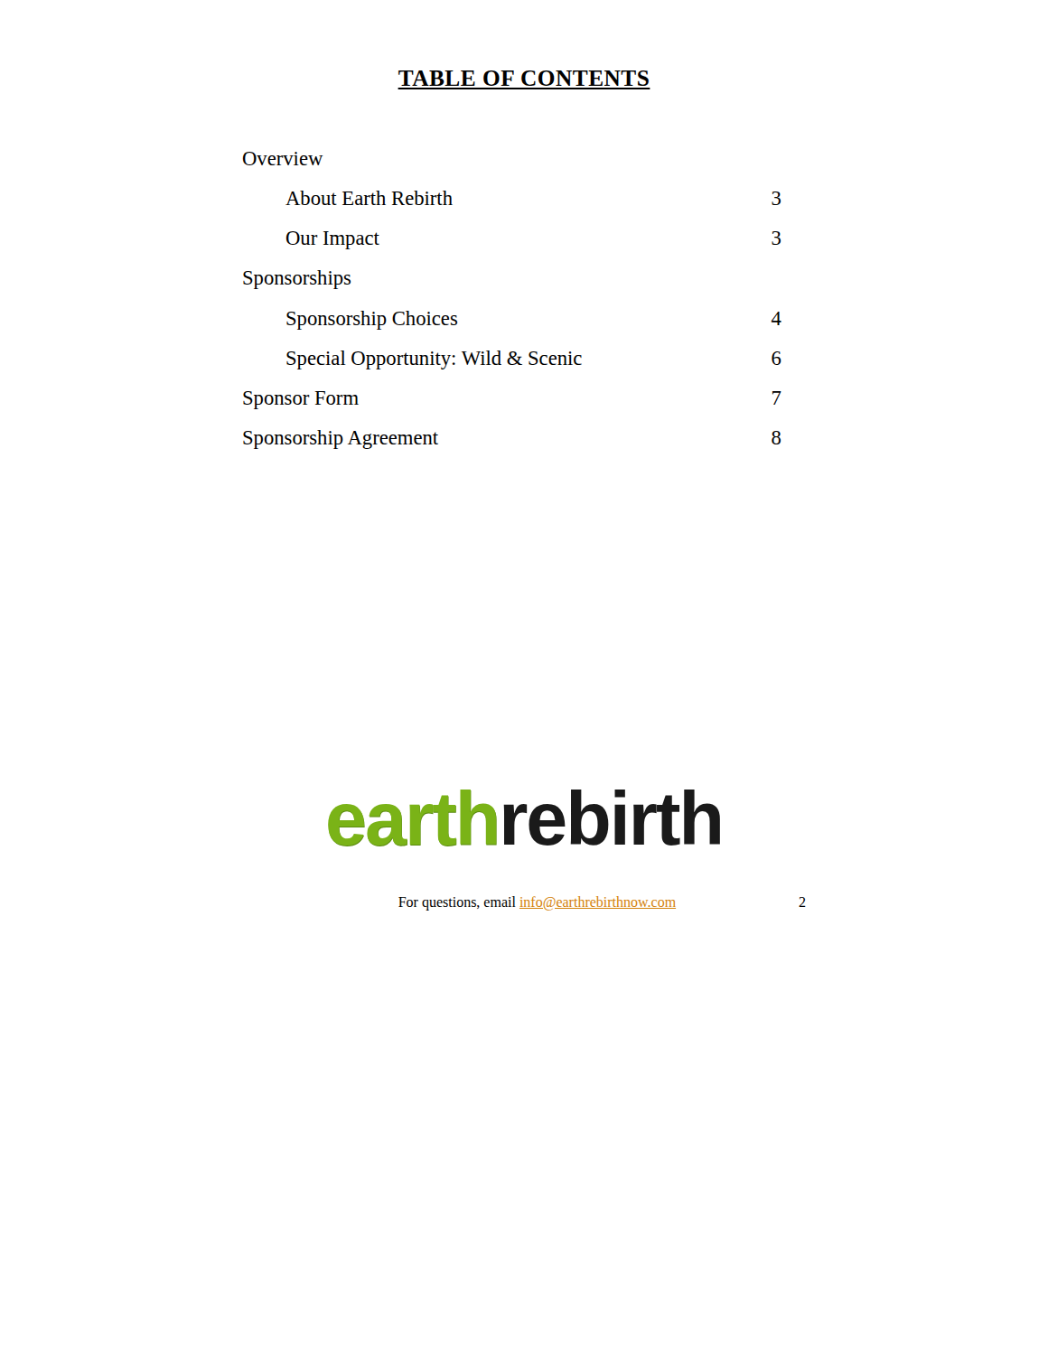TABLE OF CONTENTS
Overview
About Earth Rebirth 3
Our Impact 3
Sponsorships
Sponsorship Choices 4
Special Opportunity: Wild & Scenic 6
Sponsor Form 7
Sponsorship Agreement 8
earth rebirth
For questions, email info@earthrebirthnow.com
2